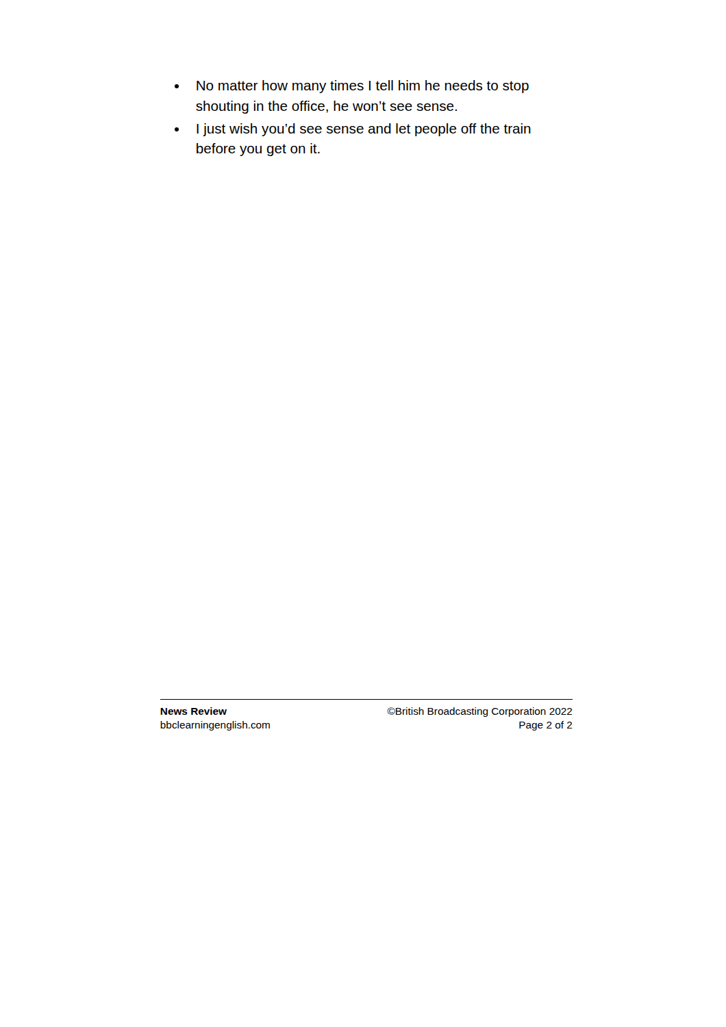No matter how many times I tell him he needs to stop shouting in the office, he won’t see sense.
I just wish you’d see sense and let people off the train before you get on it.
News Review
bbclearningenglish.com
©British Broadcasting Corporation 2022
Page 2 of 2